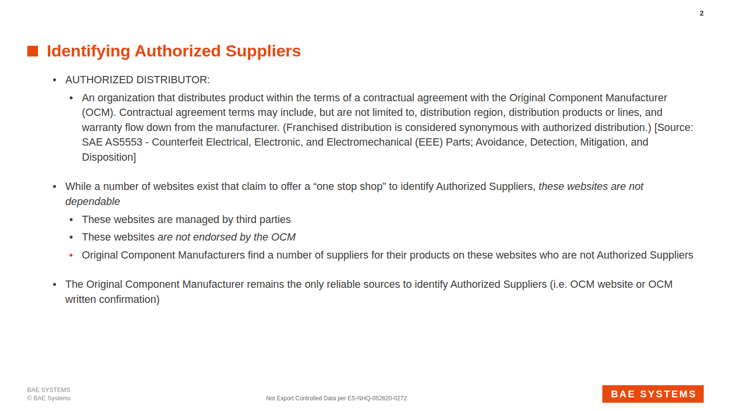2
Identifying Authorized Suppliers
AUTHORIZED DISTRIBUTOR:
An organization that distributes product within the terms of a contractual agreement with the Original Component Manufacturer (OCM). Contractual agreement terms may include, but are not limited to, distribution region, distribution products or lines, and warranty flow down from the manufacturer. (Franchised distribution is considered synonymous with authorized distribution.) [Source: SAE AS5553 - Counterfeit Electrical, Electronic, and Electromechanical (EEE) Parts; Avoidance, Detection, Mitigation, and Disposition]
While a number of websites exist that claim to offer a “one stop shop” to identify Authorized Suppliers, these websites are not dependable
These websites are managed by third parties
These websites are not endorsed by the OCM
Original Component Manufacturers find a number of suppliers for their products on these websites who are not Authorized Suppliers
The Original Component Manufacturer remains the only reliable sources to identify Authorized Suppliers (i.e. OCM website or OCM written confirmation)
BAE SYSTEMS
© BAE Systems
Not Export Controlled Data per ES-NHQ-052620-0272
BAE SYSTEMS